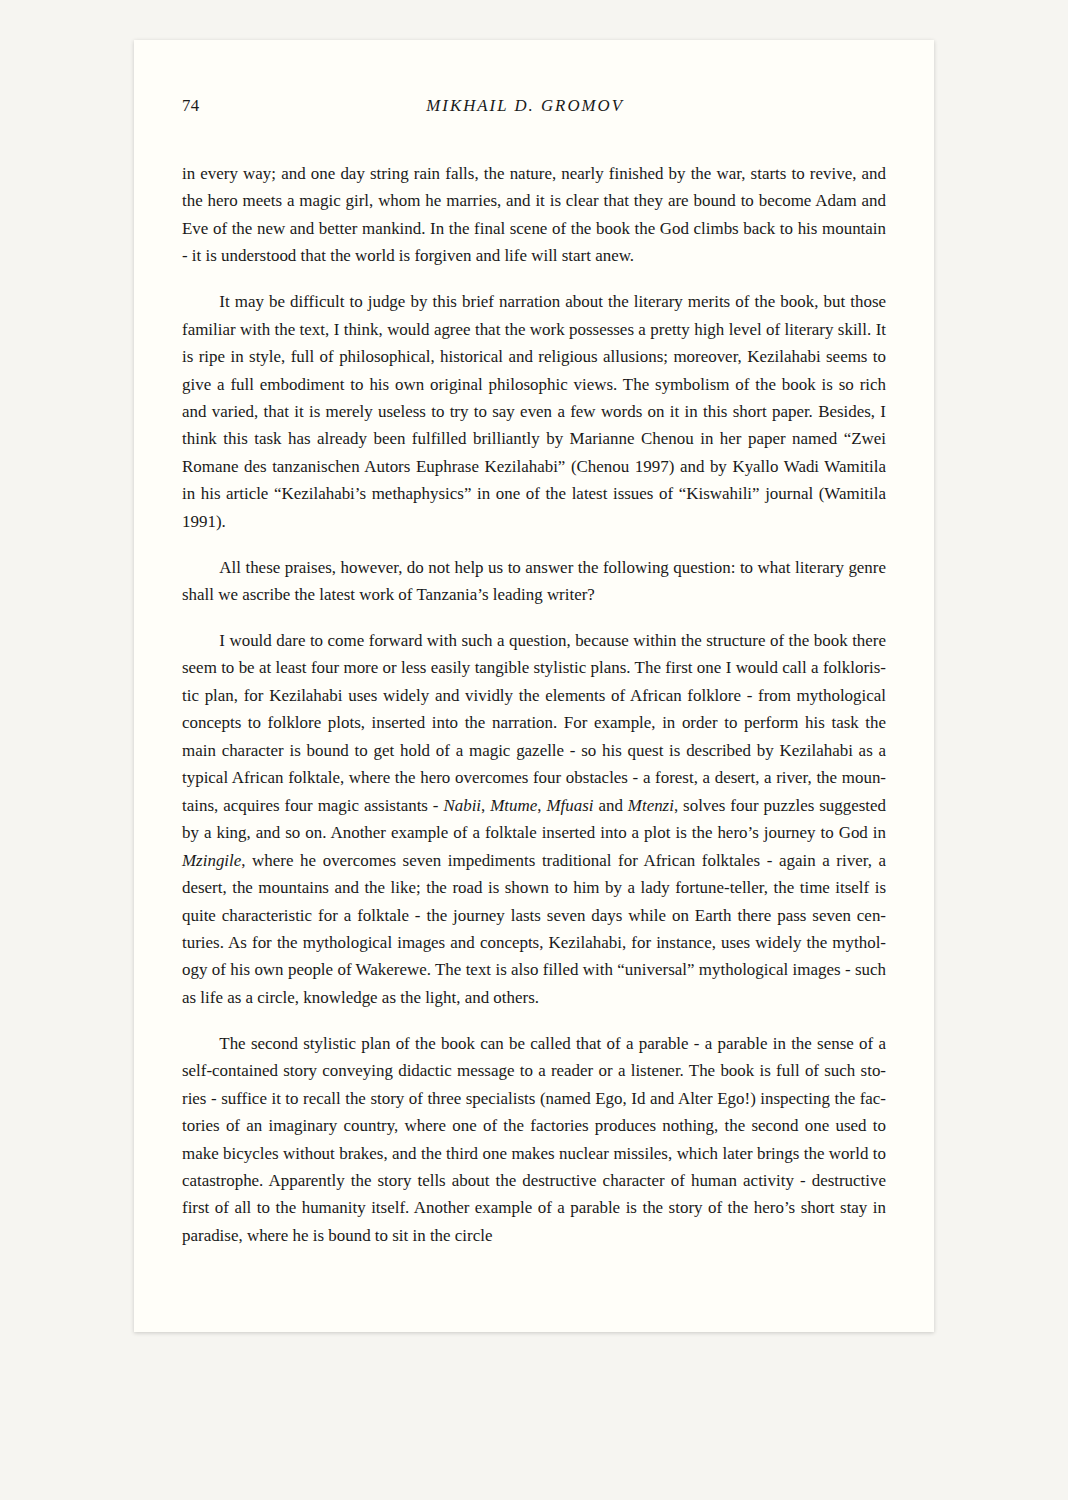74 Mikhail D. Gromov
in every way; and one day string rain falls, the nature, nearly finished by the war, starts to revive, and the hero meets a magic girl, whom he marries, and it is clear that they are bound to become Adam and Eve of the new and better mankind. In the final scene of the book the God climbs back to his mountain - it is understood that the world is forgiven and life will start anew.
It may be difficult to judge by this brief narration about the literary merits of the book, but those familiar with the text, I think, would agree that the work possesses a pretty high level of literary skill. It is ripe in style, full of philosophical, historical and religious allusions; moreover, Kezilahabi seems to give a full embodiment to his own original philosophic views. The symbolism of the book is so rich and varied, that it is merely useless to try to say even a few words on it in this short paper. Besides, I think this task has already been fulfilled brilliantly by Marianne Chenou in her paper named “Zwei Romane des tanzanischen Autors Euphrase Kezilahabi” (Chenou 1997) and by Kyallo Wadi Wamitila in his article “Kezilahabi’s methaphysics” in one of the latest issues of “Kiswahili” journal (Wamitila 1991).
All these praises, however, do not help us to answer the following question: to what literary genre shall we ascribe the latest work of Tanzania’s leading writer?
I would dare to come forward with such a question, because within the structure of the book there seem to be at least four more or less easily tangible stylistic plans. The first one I would call a folkloristic plan, for Kezilahabi uses widely and vividly the elements of African folklore - from mythological concepts to folklore plots, inserted into the narration. For example, in order to perform his task the main character is bound to get hold of a magic gazelle - so his quest is described by Kezilahabi as a typical African folktale, where the hero overcomes four obstacles - a forest, a desert, a river, the mountains, acquires four magic assistants - Nabii, Mtume, Mfuasi and Mtenzi, solves four puzzles suggested by a king, and so on. Another example of a folktale inserted into a plot is the hero’s journey to God in Mzingile, where he overcomes seven impediments traditional for African folktales - again a river, a desert, the mountains and the like; the road is shown to him by a lady fortune-teller, the time itself is quite characteristic for a folktale - the journey lasts seven days while on Earth there pass seven centuries. As for the mythological images and concepts, Kezilahabi, for instance, uses widely the mythology of his own people of Wakerewe. The text is also filled with “universal” mythological images - such as life as a circle, knowledge as the light, and others.
The second stylistic plan of the book can be called that of a parable - a parable in the sense of a self-contained story conveying didactic message to a reader or a listener. The book is full of such stories - suffice it to recall the story of three specialists (named Ego, Id and Alter Ego!) inspecting the factories of an imaginary country, where one of the factories produces nothing, the second one used to make bicycles without brakes, and the third one makes nuclear missiles, which later brings the world to catastrophe. Apparently the story tells about the destructive character of human activity - destructive first of all to the humanity itself. Another example of a parable is the story of the hero’s short stay in paradise, where he is bound to sit in the circle